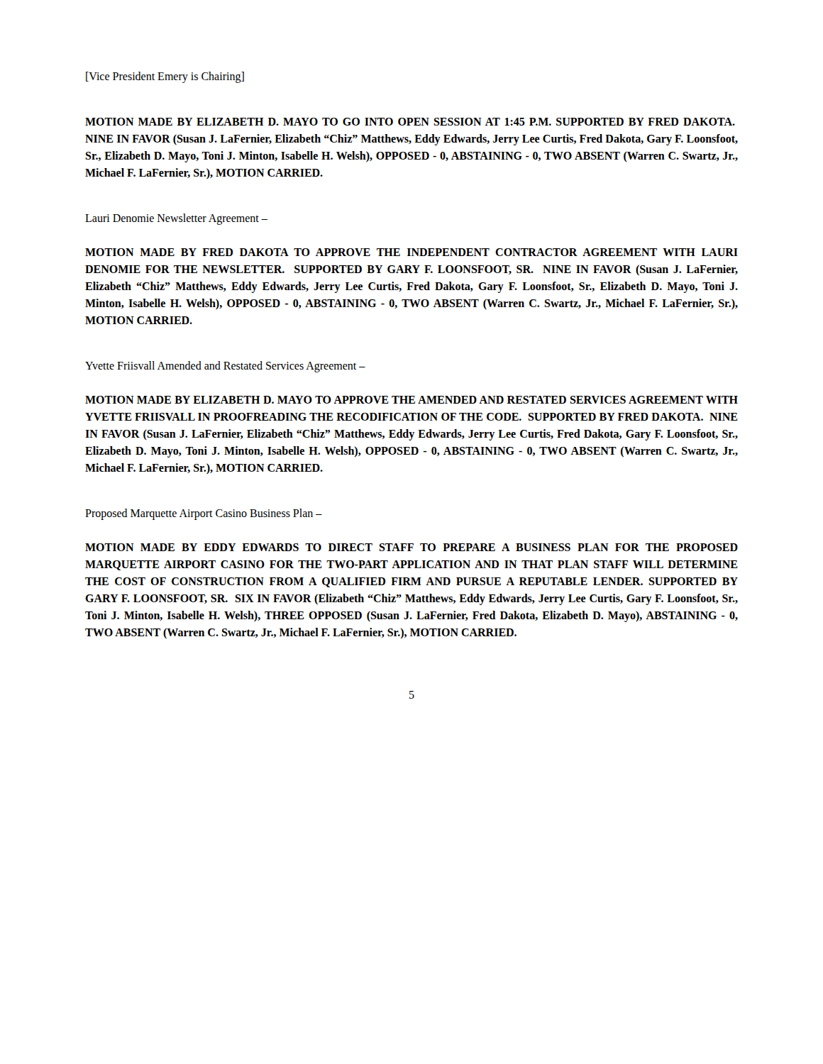[Vice President Emery is Chairing]
MOTION MADE BY ELIZABETH D. MAYO TO GO INTO OPEN SESSION AT 1:45 P.M. SUPPORTED BY FRED DAKOTA. NINE IN FAVOR (Susan J. LaFernier, Elizabeth “Chiz” Matthews, Eddy Edwards, Jerry Lee Curtis, Fred Dakota, Gary F. Loonsfoot, Sr., Elizabeth D. Mayo, Toni J. Minton, Isabelle H. Welsh), OPPOSED - 0, ABSTAINING - 0, TWO ABSENT (Warren C. Swartz, Jr., Michael F. LaFernier, Sr.), MOTION CARRIED.
Lauri Denomie Newsletter Agreement –
MOTION MADE BY FRED DAKOTA TO APPROVE THE INDEPENDENT CONTRACTOR AGREEMENT WITH LAURI DENOMIE FOR THE NEWSLETTER. SUPPORTED BY GARY F. LOONSFOOT, SR. NINE IN FAVOR (Susan J. LaFernier, Elizabeth “Chiz” Matthews, Eddy Edwards, Jerry Lee Curtis, Fred Dakota, Gary F. Loonsfoot, Sr., Elizabeth D. Mayo, Toni J. Minton, Isabelle H. Welsh), OPPOSED - 0, ABSTAINING - 0, TWO ABSENT (Warren C. Swartz, Jr., Michael F. LaFernier, Sr.), MOTION CARRIED.
Yvette Friisvall Amended and Restated Services Agreement –
MOTION MADE BY ELIZABETH D. MAYO TO APPROVE THE AMENDED AND RESTATED SERVICES AGREEMENT WITH YVETTE FRIISVALL IN PROOFREADING THE RECODIFICATION OF THE CODE. SUPPORTED BY FRED DAKOTA. NINE IN FAVOR (Susan J. LaFernier, Elizabeth “Chiz” Matthews, Eddy Edwards, Jerry Lee Curtis, Fred Dakota, Gary F. Loonsfoot, Sr., Elizabeth D. Mayo, Toni J. Minton, Isabelle H. Welsh), OPPOSED - 0, ABSTAINING - 0, TWO ABSENT (Warren C. Swartz, Jr., Michael F. LaFernier, Sr.), MOTION CARRIED.
Proposed Marquette Airport Casino Business Plan –
MOTION MADE BY EDDY EDWARDS TO DIRECT STAFF TO PREPARE A BUSINESS PLAN FOR THE PROPOSED MARQUETTE AIRPORT CASINO FOR THE TWO-PART APPLICATION AND IN THAT PLAN STAFF WILL DETERMINE THE COST OF CONSTRUCTION FROM A QUALIFIED FIRM AND PURSUE A REPUTABLE LENDER. SUPPORTED BY GARY F. LOONSFOOT, SR. SIX IN FAVOR (Elizabeth “Chiz” Matthews, Eddy Edwards, Jerry Lee Curtis, Gary F. Loonsfoot, Sr., Toni J. Minton, Isabelle H. Welsh), THREE OPPOSED (Susan J. LaFernier, Fred Dakota, Elizabeth D. Mayo), ABSTAINING - 0, TWO ABSENT (Warren C. Swartz, Jr., Michael F. LaFernier, Sr.), MOTION CARRIED.
5